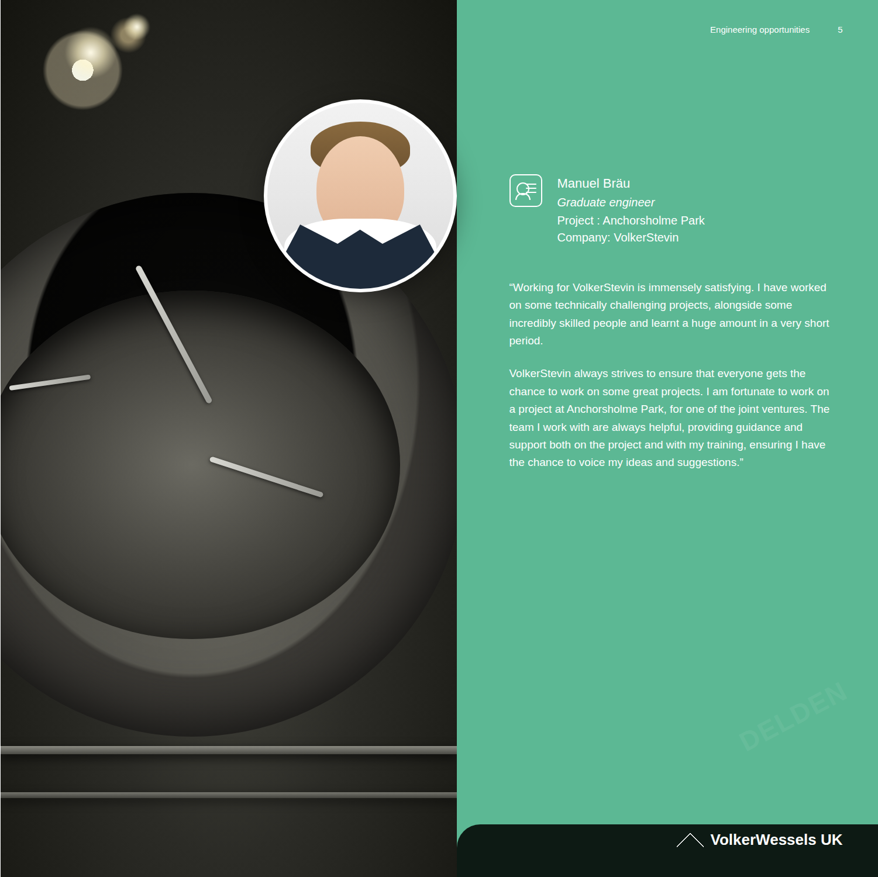Engineering opportunities 5
Manuel Bräu
Graduate engineer
Project : Anchorsholme Park
Company: VolkerStevin
“Working for VolkerStevin is immensely satisfying. I have worked on some technically challenging projects, alongside some incredibly skilled people and learnt a huge amount in a very short period.
VolkerStevin always strives to ensure that everyone gets the chance to work on some great projects. I am fortunate to work on a project at Anchorsholme Park, for one of the joint ventures. The team I work with are always helpful, providing guidance and support both on the project and with my training, ensuring I have the chance to voice my ideas and suggestions.”
VolkerWessels UK